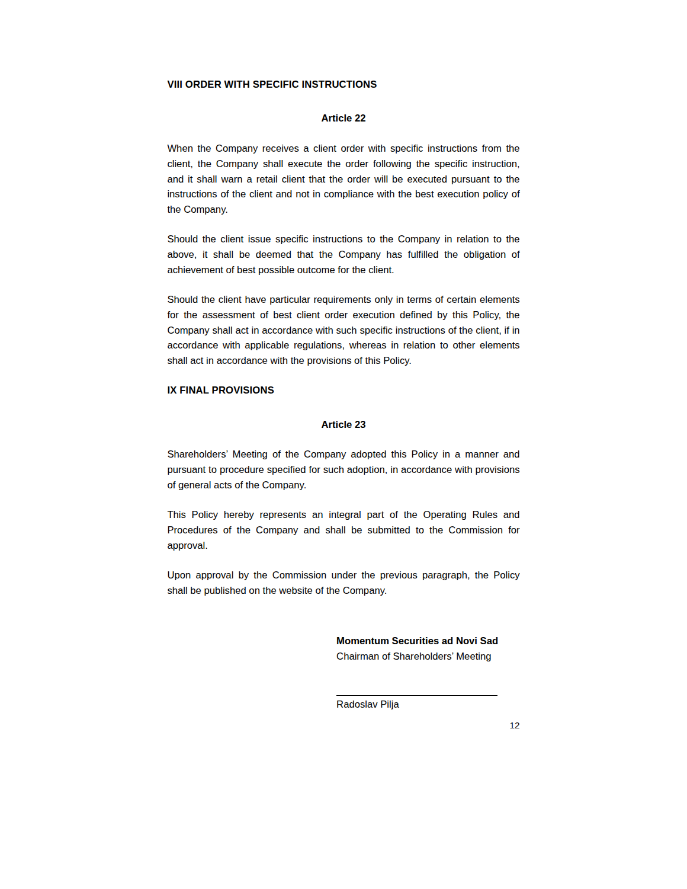VIII ORDER WITH SPECIFIC INSTRUCTIONS
Article 22
When the Company receives a client order with specific instructions from the client, the Company shall execute the order following the specific instruction, and it shall warn a retail client that the order will be executed pursuant to the instructions of the client and not in compliance with the best execution policy of the Company.
Should the client issue specific instructions to the Company in relation to the above, it shall be deemed that the Company has fulfilled the obligation of achievement of best possible outcome for the client.
Should the client have particular requirements only in terms of certain elements for the assessment of best client order execution defined by this Policy, the Company shall act in accordance with such specific instructions of the client, if in accordance with applicable regulations, whereas in relation to other elements shall act in accordance with the provisions of this Policy.
IX FINAL PROVISIONS
Article 23
Shareholders’ Meeting of the Company adopted this Policy in a manner and pursuant to procedure specified for such adoption, in accordance with provisions of general acts of the Company.
This Policy hereby represents an integral part of the Operating Rules and Procedures of the Company and shall be submitted to the Commission for approval.
Upon approval by the Commission under the previous paragraph, the Policy shall be published on the website of the Company.
Momentum Securities ad Novi Sad
Chairman of Shareholders’ Meeting
Radoslav Pilja
12